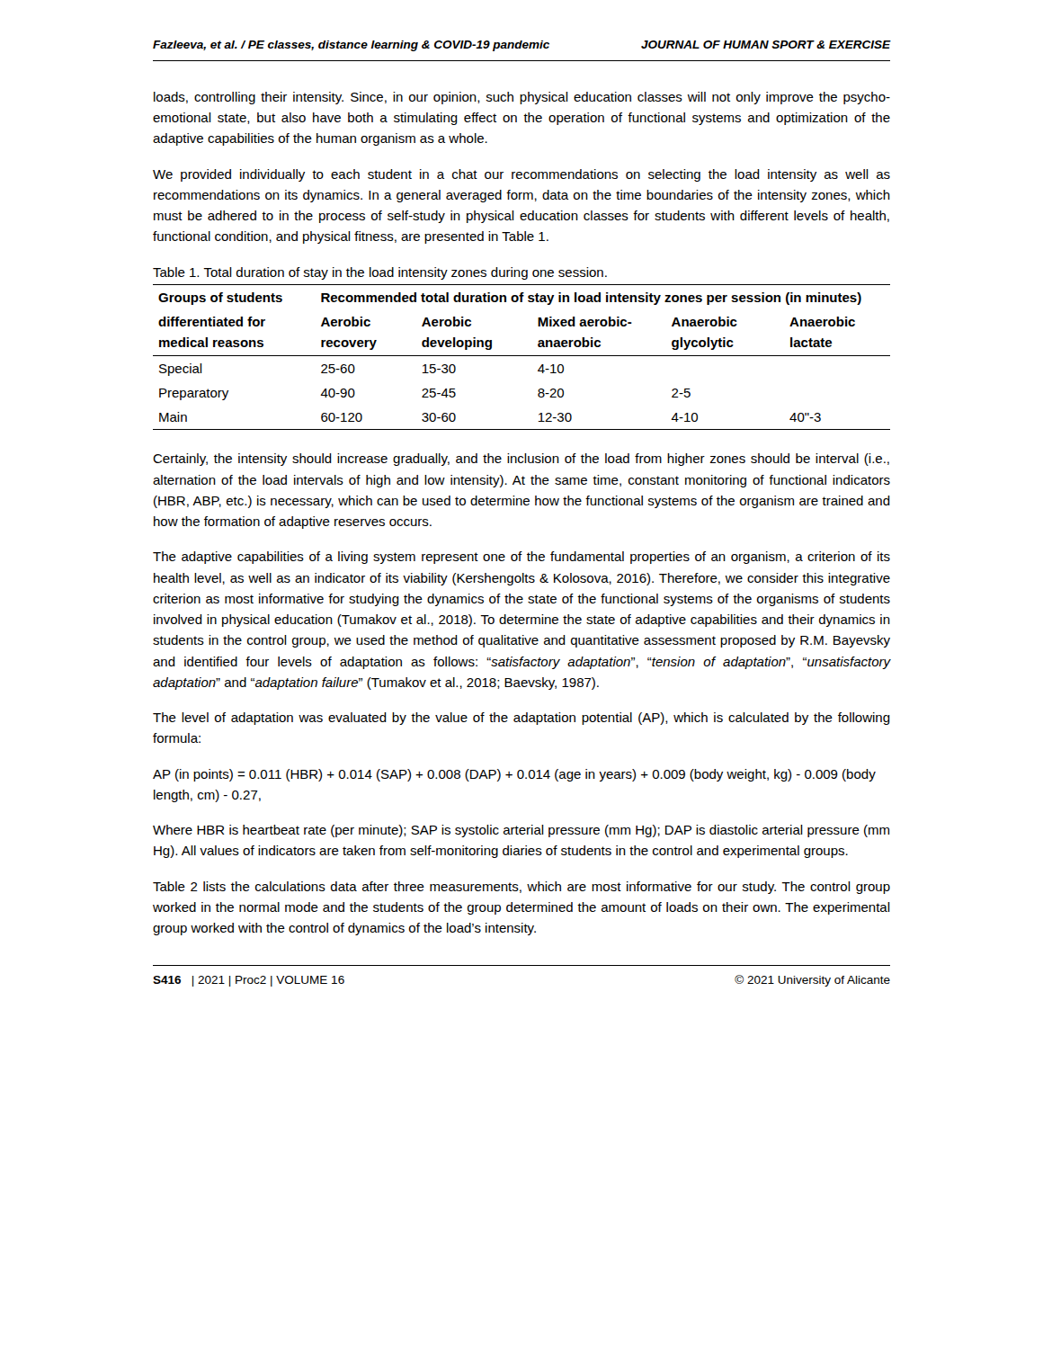Fazleeva, et al. / PE classes, distance learning & COVID-19 pandemic
JOURNAL OF HUMAN SPORT & EXERCISE
loads, controlling their intensity. Since, in our opinion, such physical education classes will not only improve the psycho-emotional state, but also have both a stimulating effect on the operation of functional systems and optimization of the adaptive capabilities of the human organism as a whole.
We provided individually to each student in a chat our recommendations on selecting the load intensity as well as recommendations on its dynamics. In a general averaged form, data on the time boundaries of the intensity zones, which must be adhered to in the process of self-study in physical education classes for students with different levels of health, functional condition, and physical fitness, are presented in Table 1.
Table 1. Total duration of stay in the load intensity zones during one session.
| Groups of students | Recommended total duration of stay in load intensity zones per session (in minutes) |
| --- | --- |
| differentiated for medical reasons | Aerobic recovery | Aerobic developing | Mixed aerobic-anaerobic | Anaerobic glycolytic | Anaerobic lactate |
| Special | 25-60 | 15-30 | 4-10 | | |
| Preparatory | 40-90 | 25-45 | 8-20 | 2-5 | |
| Main | 60-120 | 30-60 | 12-30 | 4-10 | 40"-3 |
Certainly, the intensity should increase gradually, and the inclusion of the load from higher zones should be interval (i.e., alternation of the load intervals of high and low intensity). At the same time, constant monitoring of functional indicators (HBR, ABP, etc.) is necessary, which can be used to determine how the functional systems of the organism are trained and how the formation of adaptive reserves occurs.
The adaptive capabilities of a living system represent one of the fundamental properties of an organism, a criterion of its health level, as well as an indicator of its viability (Kershengolts & Kolosova, 2016). Therefore, we consider this integrative criterion as most informative for studying the dynamics of the state of the functional systems of the organisms of students involved in physical education (Tumakov et al., 2018). To determine the state of adaptive capabilities and their dynamics in students in the control group, we used the method of qualitative and quantitative assessment proposed by R.M. Bayevsky and identified four levels of adaptation as follows: “satisfactory adaptation”, “tension of adaptation”, “unsatisfactory adaptation” and “adaptation failure” (Tumakov et al., 2018; Baevsky, 1987).
The level of adaptation was evaluated by the value of the adaptation potential (AP), which is calculated by the following formula:
AP (in points) = 0.011 (HBR) + 0.014 (SAP) + 0.008 (DAP) + 0.014 (age in years) + 0.009 (body weight, kg) - 0.009 (body length, cm) - 0.27,
Where HBR is heartbeat rate (per minute); SAP is systolic arterial pressure (mm Hg); DAP is diastolic arterial pressure (mm Hg). All values of indicators are taken from self-monitoring diaries of students in the control and experimental groups.
Table 2 lists the calculations data after three measurements, which are most informative for our study. The control group worked in the normal mode and the students of the group determined the amount of loads on their own. The experimental group worked with the control of dynamics of the load’s intensity.
S416 | 2021 | Proc2 | VOLUME 16
© 2021 University of Alicante